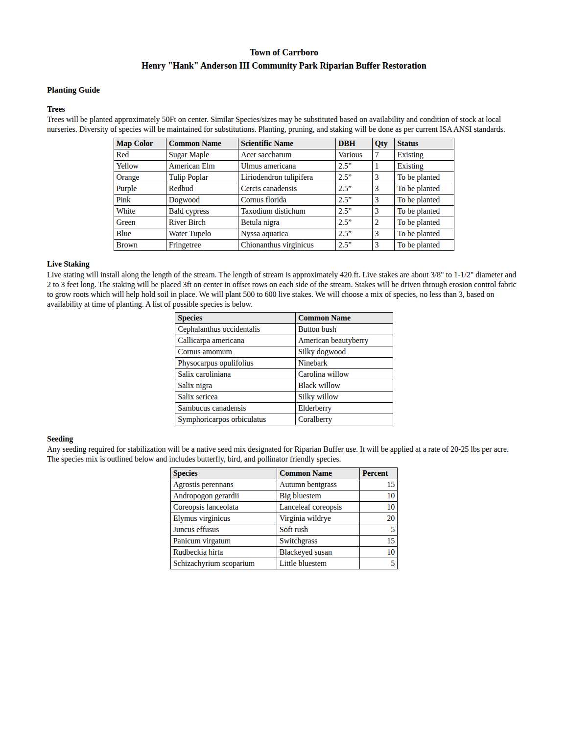Town of Carrboro
Henry "Hank" Anderson III Community Park Riparian Buffer Restoration
Planting Guide
Trees
Trees will be planted approximately 50Ft on center. Similar Species/sizes may be substituted based on availability and condition of stock at local nurseries. Diversity of species will be maintained for substitutions. Planting, pruning, and staking will be done as per current ISA ANSI standards.
| Map Color | Common Name | Scientific Name | DBH | Qty | Status |
| --- | --- | --- | --- | --- | --- |
| Red | Sugar Maple | Acer saccharum | Various | 7 | Existing |
| Yellow | American Elm | Ulmus americana | 2.5” | 1 | Existing |
| Orange | Tulip Poplar | Liriodendron tulipifera | 2.5” | 3 | To be planted |
| Purple | Redbud | Cercis canadensis | 2.5” | 3 | To be planted |
| Pink | Dogwood | Cornus florida | 2.5” | 3 | To be planted |
| White | Bald cypress | Taxodium distichum | 2.5” | 3 | To be planted |
| Green | River Birch | Betula nigra | 2.5” | 2 | To be planted |
| Blue | Water Tupelo | Nyssa aquatica | 2.5” | 3 | To be planted |
| Brown | Fringetree | Chionanthus virginicus | 2.5” | 3 | To be planted |
Live Staking
Live stating will install along the length of the stream. The length of stream is approximately 420 ft. Live stakes are about 3/8" to 1-1/2" diameter and 2 to 3 feet long. The staking will be placed 3ft on center in offset rows on each side of the stream. Stakes will be driven through erosion control fabric to grow roots which will help hold soil in place. We will plant 500 to 600 live stakes. We will choose a mix of species, no less than 3, based on availability at time of planting. A list of possible species is below.
| Species | Common Name |
| --- | --- |
| Cephalanthus occidentalis | Button bush |
| Callicarpa americana | American beautyberry |
| Cornus amomum | Silky dogwood |
| Physocarpus opulifolius | Ninebark |
| Salix caroliniana | Carolina willow |
| Salix nigra | Black willow |
| Salix sericea | Silky willow |
| Sambucus canadensis | Elderberry |
| Symphoricarpos orbiculatus | Coralberry |
Seeding
Any seeding required for stabilization will be a native seed mix designated for Riparian Buffer use. It will be applied at a rate of 20-25 lbs per acre. The species mix is outlined below and includes butterfly, bird, and pollinator friendly species.
| Species | Common Name | Percent |
| --- | --- | --- |
| Agrostis perennans | Autumn bentgrass | 15 |
| Andropogon gerardii | Big bluestem | 10 |
| Coreopsis lanceolata | Lanceleaf coreopsis | 10 |
| Elymus virginicus | Virginia wildrye | 20 |
| Juncus effusus | Soft rush | 5 |
| Panicum virgatum | Switchgrass | 15 |
| Rudbeckia hirta | Blackeyed susan | 10 |
| Schizachyrium scoparium | Little bluestem | 5 |